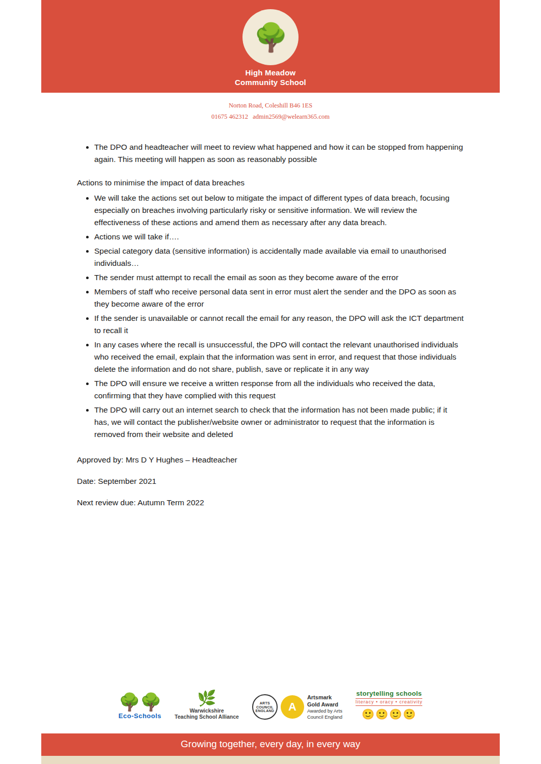🌳
High Meadow
Community School
Norton Road, Coleshill B46 1ES
01675 462312 admin2569@welearn365.com
The DPO and headteacher will meet to review what happened and how it can be stopped from happening again. This meeting will happen as soon as reasonably possible
Actions to minimise the impact of data breaches
We will take the actions set out below to mitigate the impact of different types of data breach, focusing especially on breaches involving particularly risky or sensitive information. We will review the effectiveness of these actions and amend them as necessary after any data breach.
Actions we will take if….
Special category data (sensitive information) is accidentally made available via email to unauthorised individuals…
The sender must attempt to recall the email as soon as they become aware of the error
Members of staff who receive personal data sent in error must alert the sender and the DPO as soon as they become aware of the error
If the sender is unavailable or cannot recall the email for any reason, the DPO will ask the ICT department to recall it
In any cases where the recall is unsuccessful, the DPO will contact the relevant unauthorised individuals who received the email, explain that the information was sent in error, and request that those individuals delete the information and do not share, publish, save or replicate it in any way
The DPO will ensure we receive a written response from all the individuals who received the data, confirming that they have complied with this request
The DPO will carry out an internet search to check that the information has not been made public; if it has, we will contact the publisher/website owner or administrator to request that the information is removed from their website and deleted
Approved by: Mrs D Y Hughes – Headteacher
Date: September 2021
Next review due: Autumn Term 2022
🌳🌳
Eco-Schools
🌿
Warwickshire
Teaching School Alliance
ARTS
COUNCIL
ENGLAND
A
Artsmark Gold Award Awarded by Arts
Council England
storytelling schools
literacy • oracy • creativity
🙂🙂🙂🙂
Growing together, every day, in every way